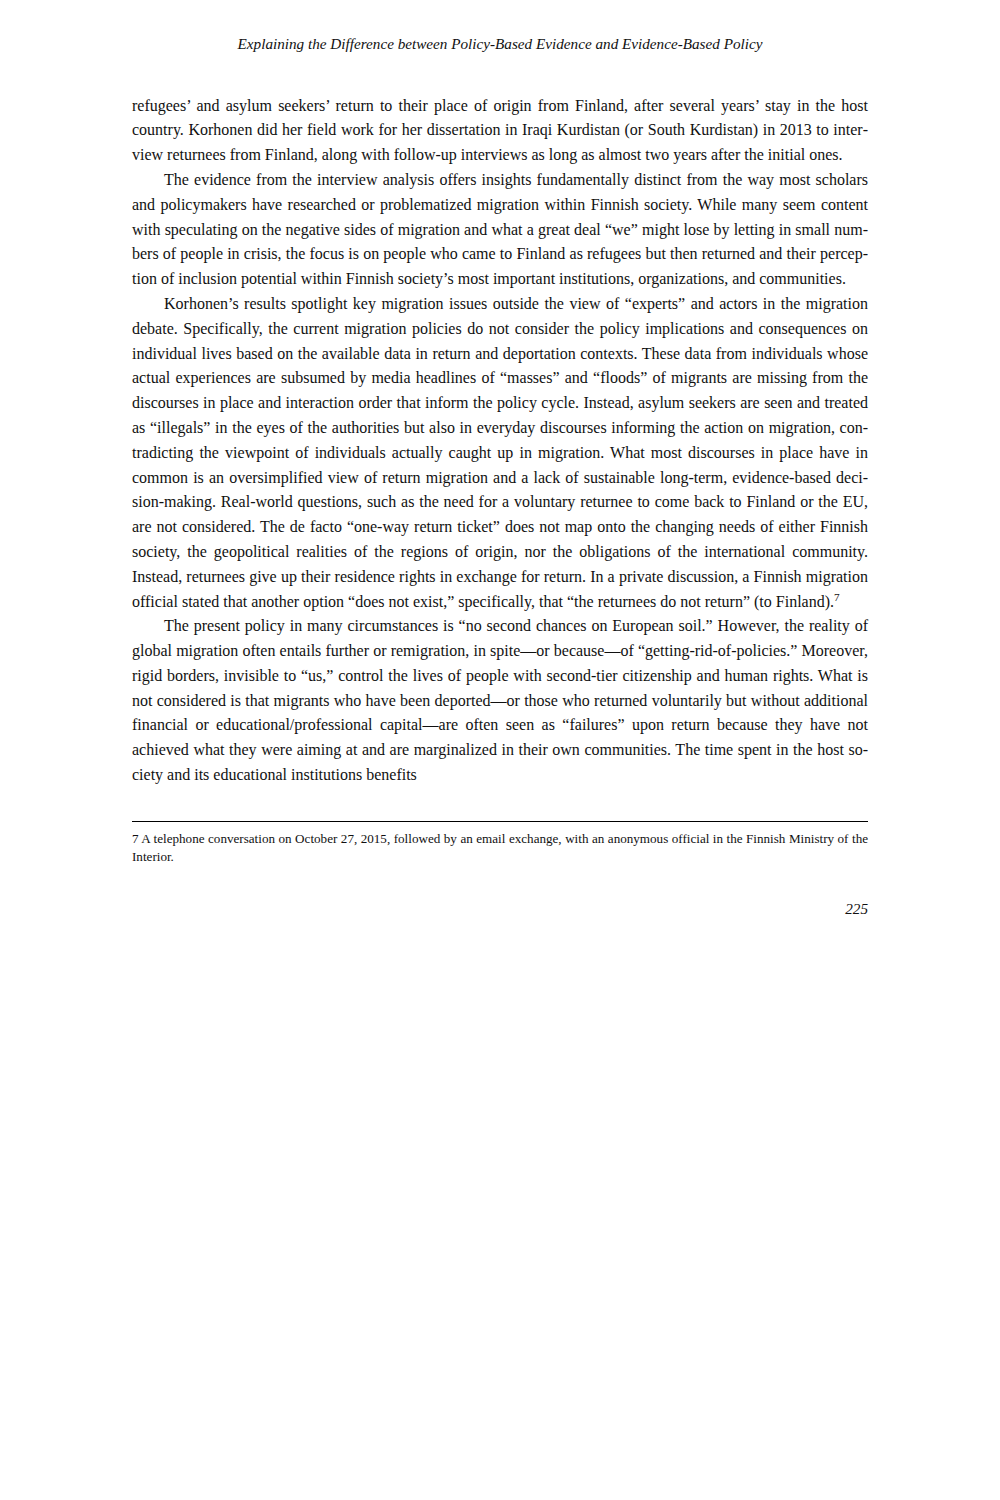Explaining the Difference between Policy-Based Evidence and Evidence-Based Policy
refugees’ and asylum seekers’ return to their place of origin from Finland, after several years’ stay in the host country. Korhonen did her field work for her dissertation in Iraqi Kurdistan (or South Kurdistan) in 2013 to interview returnees from Finland, along with follow-up interviews as long as almost two years after the initial ones.
The evidence from the interview analysis offers insights fundamentally distinct from the way most scholars and policymakers have researched or problematized migration within Finnish society. While many seem content with speculating on the negative sides of migration and what a great deal “we” might lose by letting in small numbers of people in crisis, the focus is on people who came to Finland as refugees but then returned and their perception of inclusion potential within Finnish society’s most important institutions, organizations, and communities.
Korhonen’s results spotlight key migration issues outside the view of “experts” and actors in the migration debate. Specifically, the current migration policies do not consider the policy implications and consequences on individual lives based on the available data in return and deportation contexts. These data from individuals whose actual experiences are subsumed by media headlines of “masses” and “floods” of migrants are missing from the discourses in place and interaction order that inform the policy cycle. Instead, asylum seekers are seen and treated as “illegals” in the eyes of the authorities but also in everyday discourses informing the action on migration, contradicting the viewpoint of individuals actually caught up in migration. What most discourses in place have in common is an oversimplified view of return migration and a lack of sustainable long-term, evidence-based decision-making. Real-world questions, such as the need for a voluntary returnee to come back to Finland or the EU, are not considered. The de facto “one-way return ticket” does not map onto the changing needs of either Finnish society, the geopolitical realities of the regions of origin, nor the obligations of the international community. Instead, returnees give up their residence rights in exchange for return. In a private discussion, a Finnish migration official stated that another option “does not exist,” specifically, that “the returnees do not return” (to Finland).7
The present policy in many circumstances is “no second chances on European soil.” However, the reality of global migration often entails further or remigration, in spite—or because—of “getting-rid-of-policies.” Moreover, rigid borders, invisible to “us,” control the lives of people with second-tier citizenship and human rights. What is not considered is that migrants who have been deported—or those who returned voluntarily but without additional financial or educational/professional capital—are often seen as “failures” upon return because they have not achieved what they were aiming at and are marginalized in their own communities. The time spent in the host society and its educational institutions benefits
7 A telephone conversation on October 27, 2015, followed by an email exchange, with an anonymous official in the Finnish Ministry of the Interior.
225